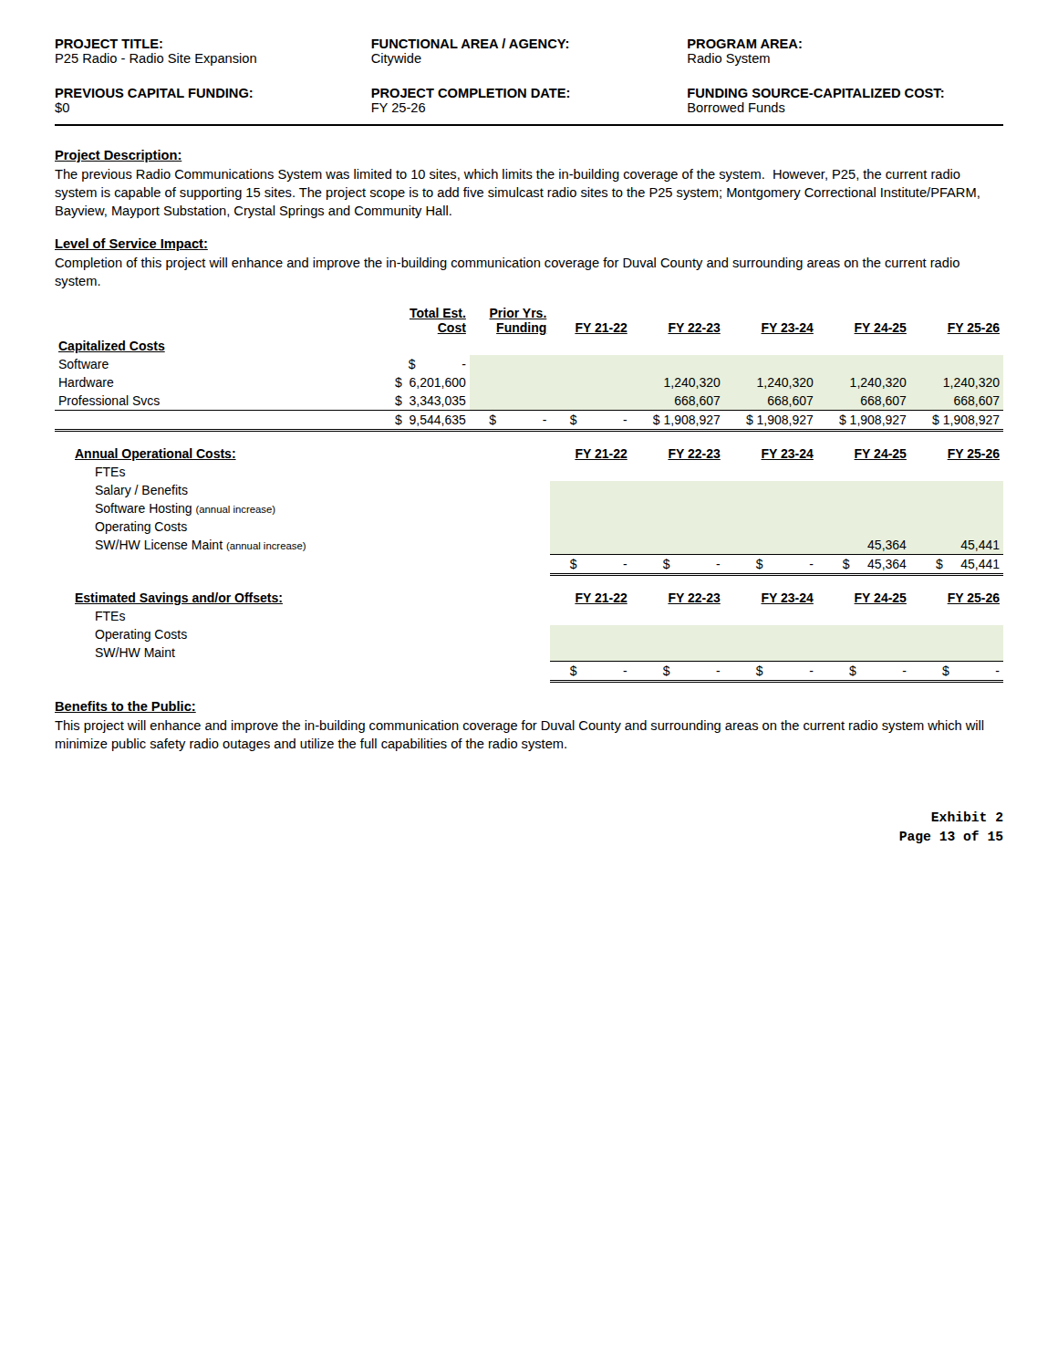| PROJECT TITLE: | FUNCTIONAL AREA / AGENCY: | PROGRAM AREA: |
| P25 Radio - Radio Site Expansion | Citywide | Radio System |
| PREVIOUS CAPITAL FUNDING: | PROJECT COMPLETION DATE: | FUNDING SOURCE-CAPITALIZED COST: |
| $0 | FY 25-26 | Borrowed Funds |
Project Description:
The previous Radio Communications System was limited to 10 sites, which limits the in-building coverage of the system. However, P25, the current radio system is capable of supporting 15 sites. The project scope is to add five simulcast radio sites to the P25 system; Montgomery Correctional Institute/PFARM, Bayview, Mayport Substation, Crystal Springs and Community Hall.
Level of Service Impact:
Completion of this project will enhance and improve the in-building communication coverage for Duval County and surrounding areas on the current radio system.
| | Total Est. Cost | Prior Yrs. Funding | FY 21-22 | FY 22-23 | FY 23-24 | FY 24-25 | FY 25-26 |
| --- | --- | --- | --- | --- | --- | --- | --- |
| Capitalized Costs | | | | | | | |
| Software | $ - | | | | | | |
| Hardware | $ 6,201,600 | | | 1,240,320 | 1,240,320 | 1,240,320 | 1,240,320 |
| Professional Svcs | $ 3,343,035 | | | 668,607 | 668,607 | 668,607 | 668,607 |
| | $ 9,544,635 | $ - | $ - | $ 1,908,927 | $ 1,908,927 | $ 1,908,927 | $ 1,908,927 |
| Annual Operational Costs: | | | FY 21-22 | FY 22-23 | FY 23-24 | FY 24-25 | FY 25-26 |
| FTEs | | | | | | | |
| Salary / Benefits | | | | | | | |
| Software Hosting (annual increase) | | | | | | | |
| Operating Costs | | | | | | | |
| SW/HW License Maint (annual increase) | | | | | | 45,364 | 45,441 |
| | | | $ - | $ - | $ - | $ 45,364 | $ 45,441 |
| Estimated Savings and/or Offsets: | | | FY 21-22 | FY 22-23 | FY 23-24 | FY 24-25 | FY 25-26 |
| FTEs | | | | | | | |
| Operating Costs | | | | | | | |
| SW/HW Maint | | | | | | | |
| | | | $ - | $ - | $ - | $ - | $ - |
Benefits to the Public:
This project will enhance and improve the in-building communication coverage for Duval County and surrounding areas on the current radio system which will minimize public safety radio outages and utilize the full capabilities of the radio system.
Exhibit 2
Page 13 of 15